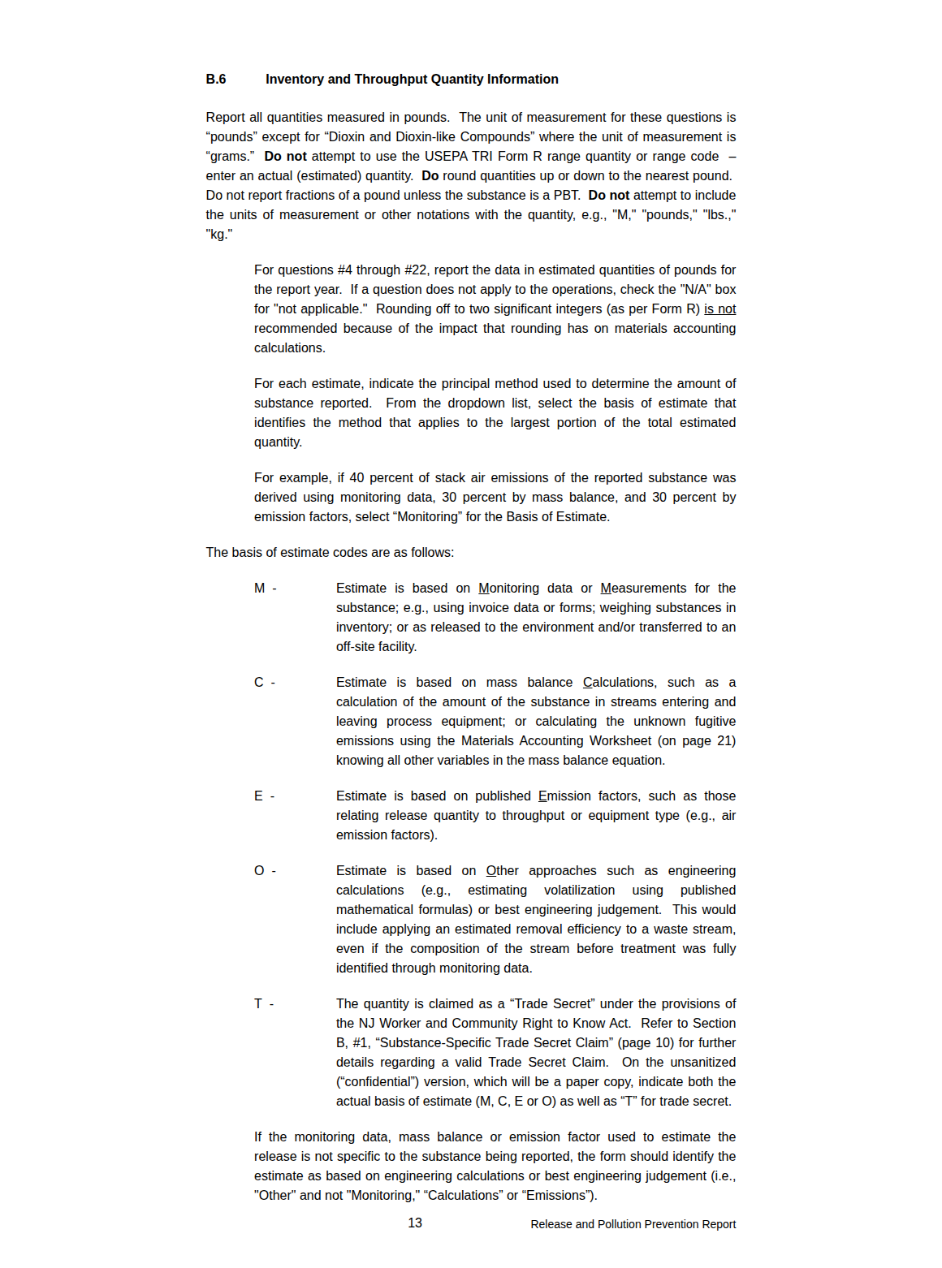B.6 Inventory and Throughput Quantity Information
Report all quantities measured in pounds. The unit of measurement for these questions is “pounds” except for “Dioxin and Dioxin-like Compounds” where the unit of measurement is “grams.” Do not attempt to use the USEPA TRI Form R range quantity or range code – enter an actual (estimated) quantity. Do round quantities up or down to the nearest pound. Do not report fractions of a pound unless the substance is a PBT. Do not attempt to include the units of measurement or other notations with the quantity, e.g., "M," "pounds," "lbs.," "kg."
For questions #4 through #22, report the data in estimated quantities of pounds for the report year. If a question does not apply to the operations, check the "N/A" box for "not applicable." Rounding off to two significant integers (as per Form R) is not recommended because of the impact that rounding has on materials accounting calculations.
For each estimate, indicate the principal method used to determine the amount of substance reported. From the dropdown list, select the basis of estimate that identifies the method that applies to the largest portion of the total estimated quantity.
For example, if 40 percent of stack air emissions of the reported substance was derived using monitoring data, 30 percent by mass balance, and 30 percent by emission factors, select “Monitoring” for the Basis of Estimate.
The basis of estimate codes are as follows:
M -
Estimate is based on Monitoring data or Measurements for the substance; e.g., using invoice data or forms; weighing substances in inventory; or as released to the environment and/or transferred to an off-site facility.
C -
Estimate is based on mass balance Calculations, such as a calculation of the amount of the substance in streams entering and leaving process equipment; or calculating the unknown fugitive emissions using the Materials Accounting Worksheet (on page 21) knowing all other variables in the mass balance equation.
E -
Estimate is based on published Emission factors, such as those relating release quantity to throughput or equipment type (e.g., air emission factors).
O -
Estimate is based on Other approaches such as engineering calculations (e.g., estimating volatilization using published mathematical formulas) or best engineering judgement. This would include applying an estimated removal efficiency to a waste stream, even if the composition of the stream before treatment was fully identified through monitoring data.
T -
The quantity is claimed as a “Trade Secret” under the provisions of the NJ Worker and Community Right to Know Act. Refer to Section B, #1, “Substance-Specific Trade Secret Claim” (page 10) for further details regarding a valid Trade Secret Claim. On the unsanitized (“confidential”) version, which will be a paper copy, indicate both the actual basis of estimate (M, C, E or O) as well as “T” for trade secret.
If the monitoring data, mass balance or emission factor used to estimate the release is not specific to the substance being reported, the form should identify the estimate as based on engineering calculations or best engineering judgement (i.e., "Other" and not "Monitoring," “Calculations” or “Emissions”).
13
Release and Pollution Prevention Report